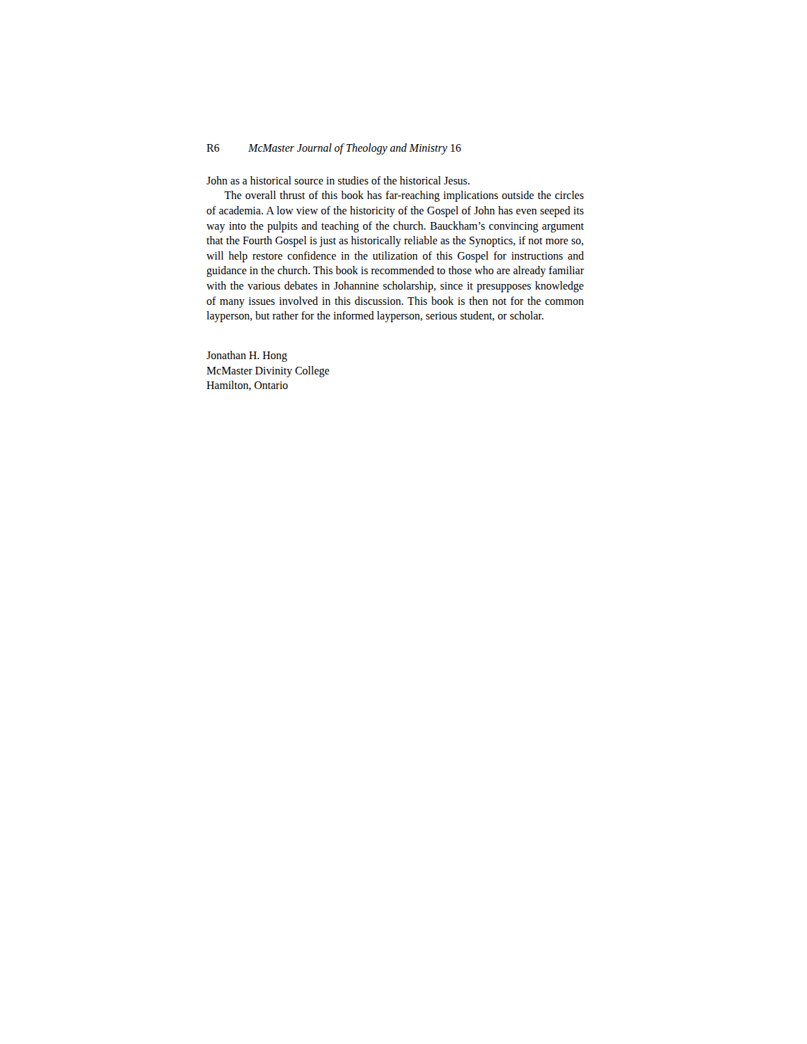R6 McMaster Journal of Theology and Ministry 16
John as a historical source in studies of the historical Jesus.
The overall thrust of this book has far-reaching implications outside the circles of academia. A low view of the historicity of the Gospel of John has even seeped its way into the pulpits and teaching of the church. Bauckham’s convincing argument that the Fourth Gospel is just as historically reliable as the Synoptics, if not more so, will help restore confidence in the utilization of this Gospel for instructions and guidance in the church. This book is recommended to those who are already familiar with the various debates in Johannine scholarship, since it presupposes knowledge of many issues involved in this discussion. This book is then not for the common layperson, but rather for the informed layperson, serious student, or scholar.
Jonathan H. Hong
McMaster Divinity College
Hamilton, Ontario